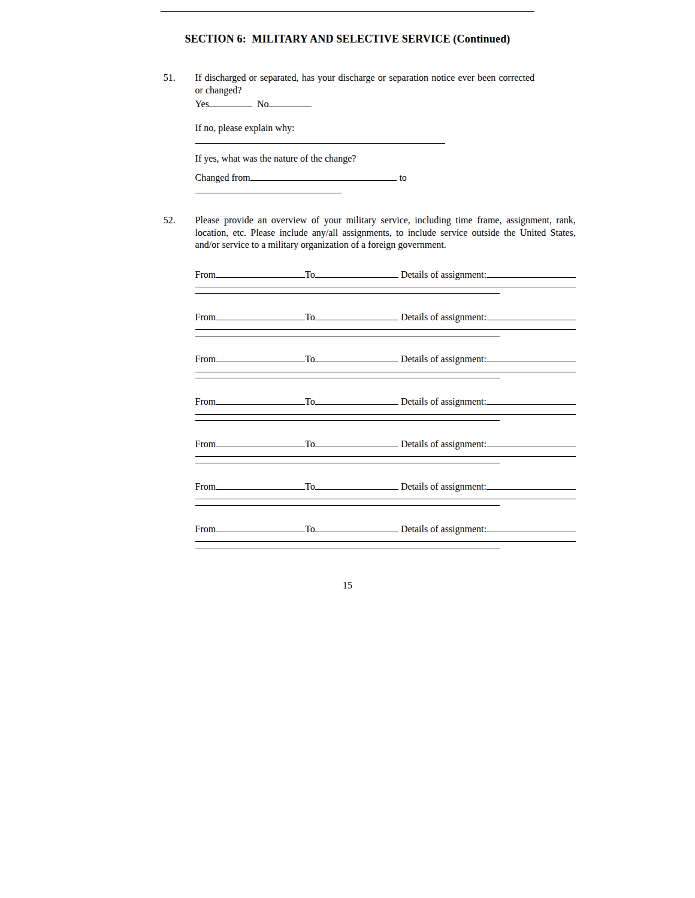SECTION 6: MILITARY AND SELECTIVE SERVICE (Continued)
51.
If discharged or separated, has your discharge or separation notice ever been corrected or changed?
Yes No
If no, please explain why:
If yes, what was the nature of the change?
Changed from to
52.
Please provide an overview of your military service, including time frame, assignment, rank, location, etc. Please include any/all assignments, to include service outside the United States, and/or service to a military organization of a foreign government.
From To Details of assignment:
From To Details of assignment:
From To Details of assignment:
From To Details of assignment:
From To Details of assignment:
From To Details of assignment:
From To Details of assignment:
15